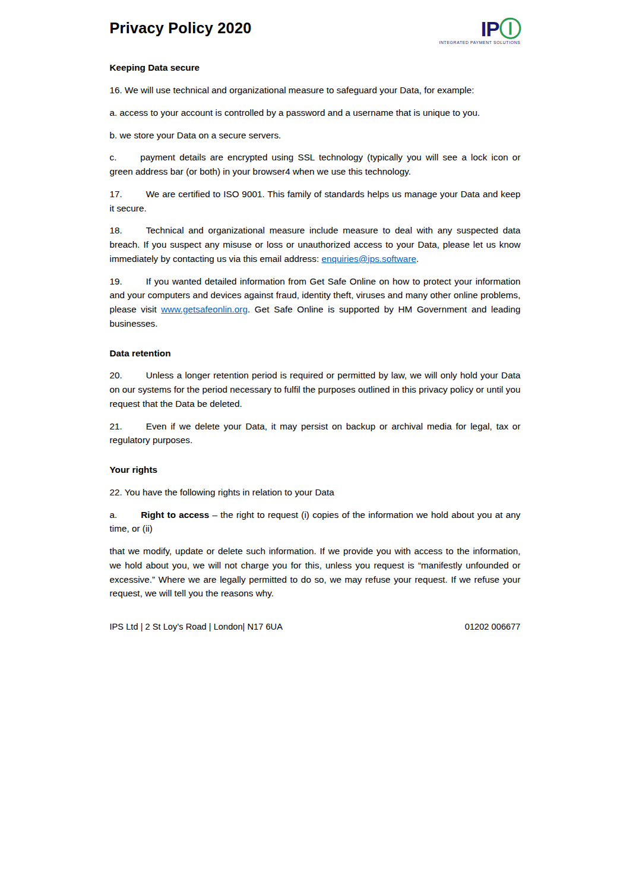Privacy Policy 2020
IPⒾ
Integrated Payment Solutions
Keeping Data secure
16. We will use technical and organizational measure to safeguard your Data, for example:
a. access to your account is controlled by a password and a username that is unique to you.
b. we store your Data on a secure servers.
c. payment details are encrypted using SSL technology (typically you will see a lock icon or green address bar (or both) in your browser4 when we use this technology.
17. We are certified to ISO 9001. This family of standards helps us manage your Data and keep it secure.
18. Technical and organizational measure include measure to deal with any suspected data breach. If you suspect any misuse or loss or unauthorized access to your Data, please let us know immediately by contacting us via this email address: enquiries@ips.software.
19. If you wanted detailed information from Get Safe Online on how to protect your information and your computers and devices against fraud, identity theft, viruses and many other online problems, please visit www.getsafeonlin.org. Get Safe Online is supported by HM Government and leading businesses.
Data retention
20. Unless a longer retention period is required or permitted by law, we will only hold your Data on our systems for the period necessary to fulfil the purposes outlined in this privacy policy or until you request that the Data be deleted.
21. Even if we delete your Data, it may persist on backup or archival media for legal, tax or regulatory purposes.
Your rights
22. You have the following rights in relation to your Data
a. Right to access – the right to request (i) copies of the information we hold about you at any time, or (ii)
that we modify, update or delete such information. If we provide you with access to the information, we hold about you, we will not charge you for this, unless you request is “manifestly unfounded or excessive.” Where we are legally permitted to do so, we may refuse your request. If we refuse your request, we will tell you the reasons why.
IPS Ltd | 2 St Loy’s Road | London| N17 6UA
01202 006677